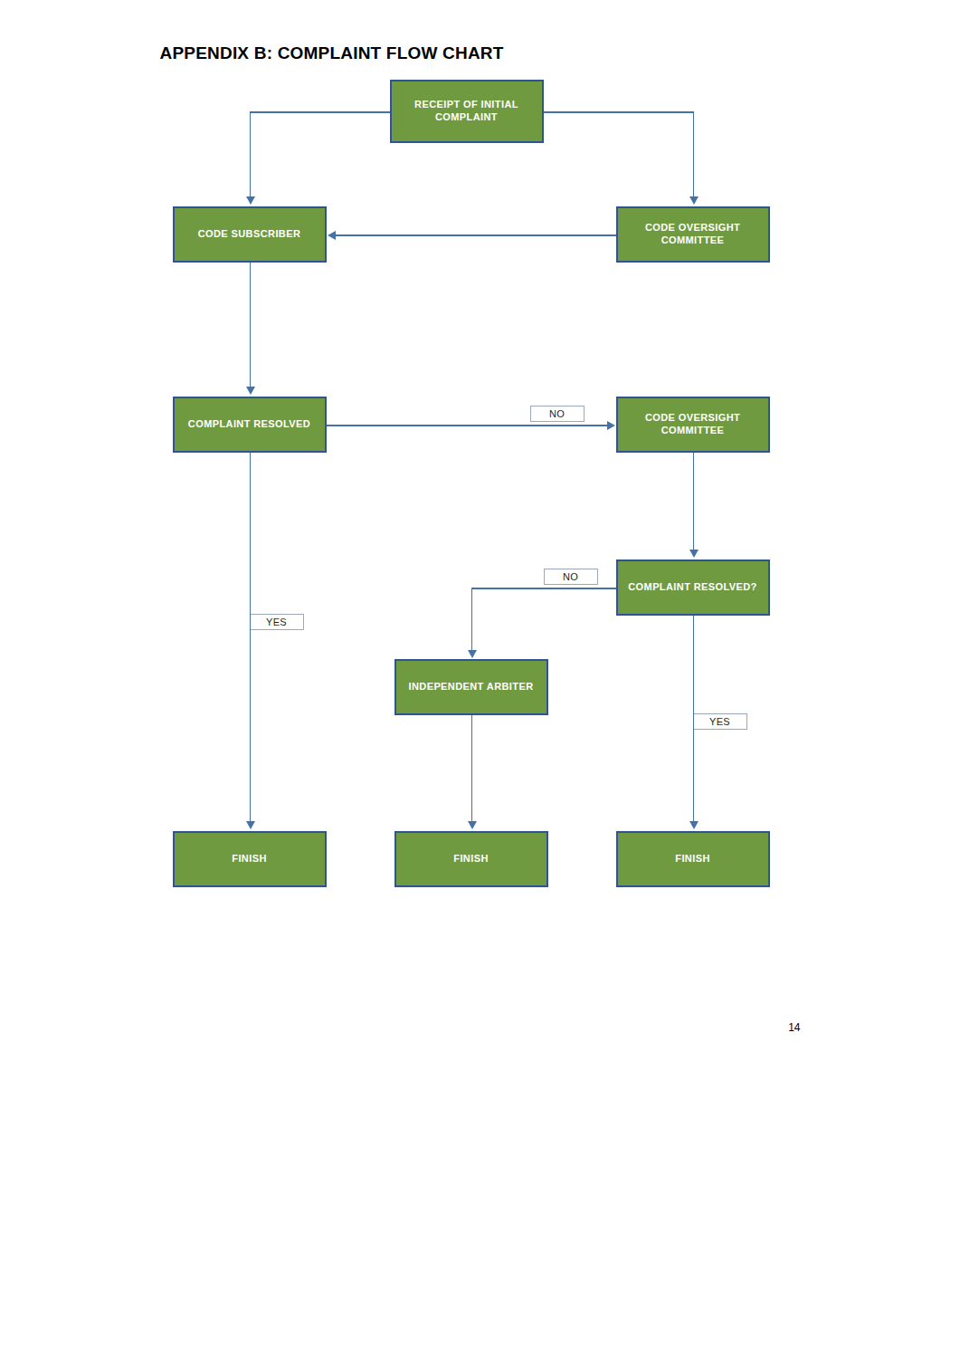APPENDIX B: COMPLAINT FLOW CHART
RECEIPT OF INITIAL COMPLAINT
CODE SUBSCRIBER
CODE OVERSIGHT COMMITTEE
COMPLAINT RESOLVED
CODE OVERSIGHT COMMITTEE
COMPLAINT RESOLVED?
INDEPENDENT ARBITER
FINISH
FINISH
FINISH
NO
NO
YES
YES
14